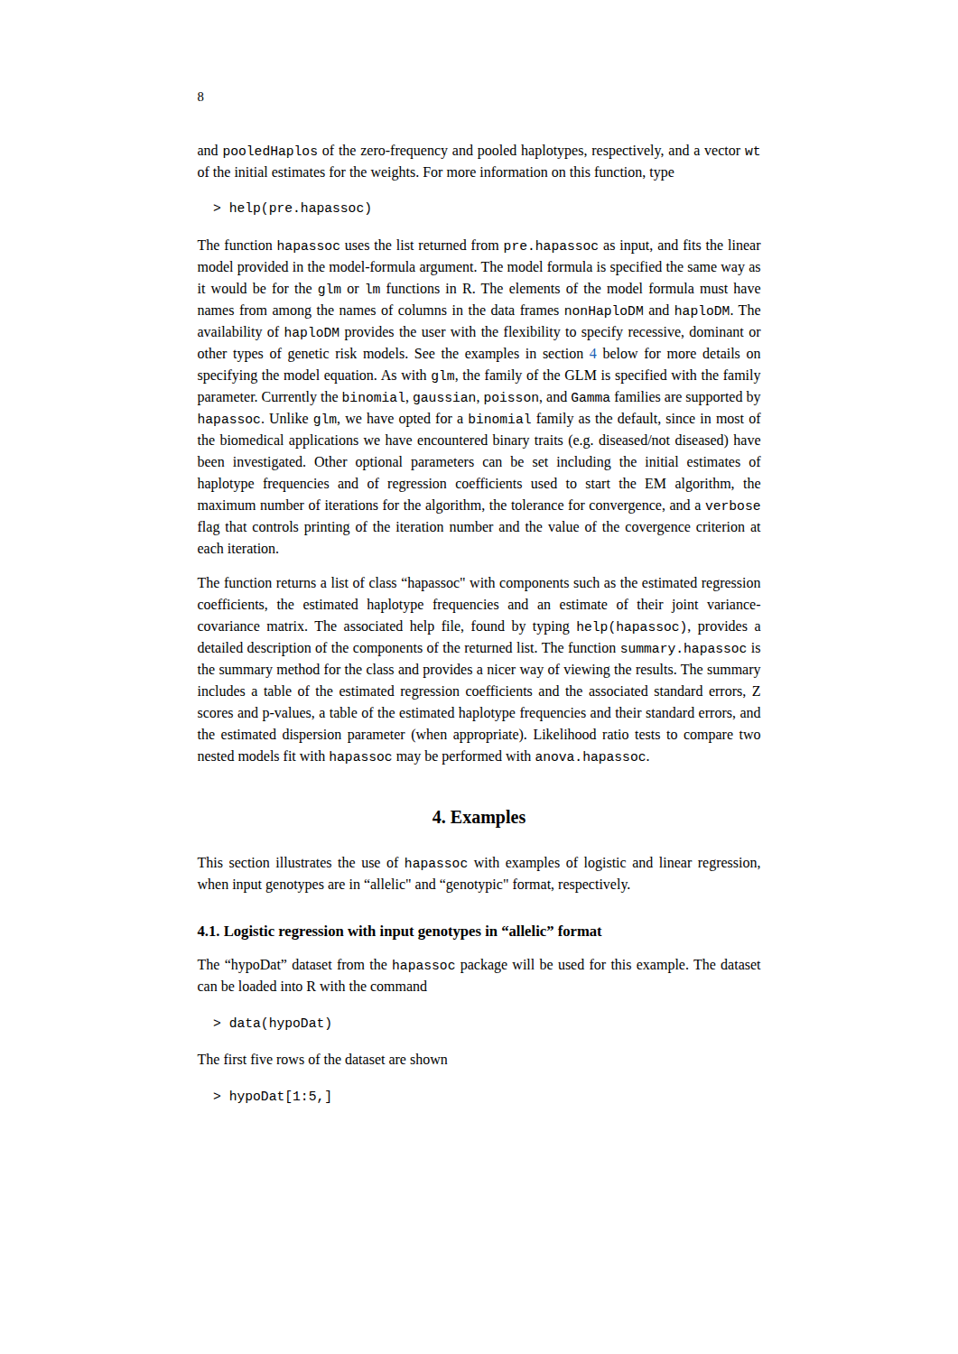8
and pooledHaplos of the zero-frequency and pooled haplotypes, respectively, and a vector wt of the initial estimates for the weights. For more information on this function, type
> help(pre.hapassoc)
The function hapassoc uses the list returned from pre.hapassoc as input, and fits the linear model provided in the model-formula argument. The model formula is specified the same way as it would be for the glm or lm functions in R. The elements of the model formula must have names from among the names of columns in the data frames nonHaploDM and haploDM. The availability of haploDM provides the user with the flexibility to specify recessive, dominant or other types of genetic risk models. See the examples in section 4 below for more details on specifying the model equation. As with glm, the family of the GLM is specified with the family parameter. Currently the binomial, gaussian, poisson, and Gamma families are supported by hapassoc. Unlike glm, we have opted for a binomial family as the default, since in most of the biomedical applications we have encountered binary traits (e.g. diseased/not diseased) have been investigated. Other optional parameters can be set including the initial estimates of haplotype frequencies and of regression coefficients used to start the EM algorithm, the maximum number of iterations for the algorithm, the tolerance for convergence, and a verbose flag that controls printing of the iteration number and the value of the covergence criterion at each iteration.
The function returns a list of class “hapassoc" with components such as the estimated regression coefficients, the estimated haplotype frequencies and an estimate of their joint variance-covariance matrix. The associated help file, found by typing help(hapassoc), provides a detailed description of the components of the returned list. The function summary.hapassoc is the summary method for the class and provides a nicer way of viewing the results. The summary includes a table of the estimated regression coefficients and the associated standard errors, Z scores and p-values, a table of the estimated haplotype frequencies and their standard errors, and the estimated dispersion parameter (when appropriate). Likelihood ratio tests to compare two nested models fit with hapassoc may be performed with anova.hapassoc.
4. Examples
This section illustrates the use of hapassoc with examples of logistic and linear regression, when input genotypes are in “allelic" and “genotypic" format, respectively.
4.1. Logistic regression with input genotypes in “allelic” format
The “hypoDat” dataset from the hapassoc package will be used for this example. The dataset can be loaded into R with the command
> data(hypoDat)
The first five rows of the dataset are shown
> hypoDat[1:5,]